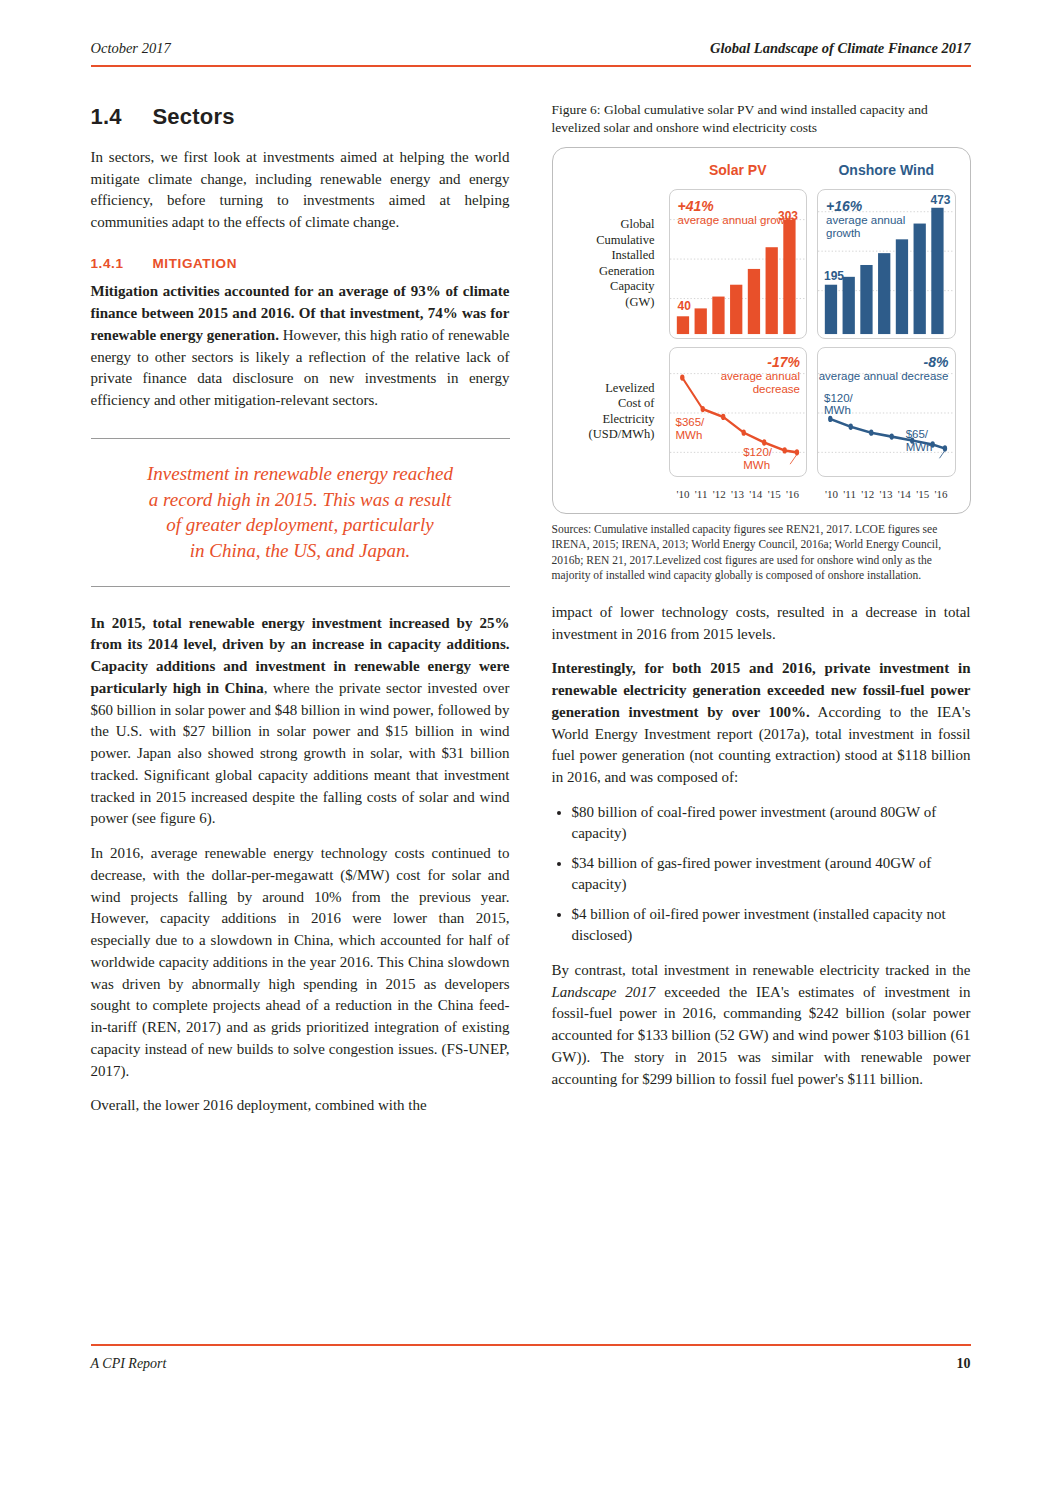October 2017
Global Landscape of Climate Finance 2017
1.4 Sectors
In sectors, we first look at investments aimed at helping the world mitigate climate change, including renewable energy and energy efficiency, before turning to investments aimed at helping communities adapt to the effects of climate change.
1.4.1 MITIGATION
Mitigation activities accounted for an average of 93% of climate finance between 2015 and 2016. Of that investment, 74% was for renewable energy generation. However, this high ratio of renewable energy to other sectors is likely a reflection of the relative lack of private finance data disclosure on new investments in energy efficiency and other mitigation-relevant sectors.
Investment in renewable energy reached
a record high in 2015. This was a result
of greater deployment, particularly
in China, the US, and Japan.
In 2015, total renewable energy investment increased by 25% from its 2014 level, driven by an increase in capacity additions. Capacity additions and investment in renewable energy were particularly high in China, where the private sector invested over $60 billion in solar power and $48 billion in wind power, followed by the U.S. with $27 billion in solar power and $15 billion in wind power. Japan also showed strong growth in solar, with $31 billion tracked. Significant global capacity additions meant that investment tracked in 2015 increased despite the falling costs of solar and wind power (see figure 6).
In 2016, average renewable energy technology costs continued to decrease, with the dollar-per-megawatt ($/MW) cost for solar and wind projects falling by around 10% from the previous year. However, capacity additions in 2016 were lower than 2015, especially due to a slowdown in China, which accounted for half of worldwide capacity additions in the year 2016. This China slowdown was driven by abnormally high spending in 2015 as developers sought to complete projects ahead of a reduction in the China feed-in-tariff (REN, 2017) and as grids prioritized integration of existing capacity instead of new builds to solve congestion issues. (FS-UNEP, 2017).
Overall, the lower 2016 deployment, combined with the
Figure 6: Global cumulative solar PV and wind installed capacity and levelized solar and onshore wind electricity costs
Solar PV
Onshore Wind
Global
Cumulative
Installed
Generation
Capacity
(GW)
+41% average annual growth
40
303
+16% average annual
growth
195
473
Levelized
Cost of
Electricity
(USD/MWh)
-17% average annual
decrease
$365/
MWh
$120/
MWh
-8% average annual decrease
$120/
MWh
$65/
MWh
'10'11'12'13'14'15'16
'10'11'12'13'14'15'16
Sources: Cumulative installed capacity figures see REN21, 2017. LCOE figures see IRENA, 2015; IRENA, 2013; World Energy Council, 2016a; World Energy Council, 2016b; REN 21, 2017.Levelized cost figures are used for onshore wind only as the majority of installed wind capacity globally is composed of onshore installation.
impact of lower technology costs, resulted in a decrease in total investment in 2016 from 2015 levels.
Interestingly, for both 2015 and 2016, private investment in renewable electricity generation exceeded new fossil-fuel power generation investment by over 100%. According to the IEA's World Energy Investment report (2017a), total investment in fossil fuel power generation (not counting extraction) stood at $118 billion in 2016, and was composed of:
$80 billion of coal-fired power investment (around 80GW of capacity)
$34 billion of gas-fired power investment (around 40GW of capacity)
$4 billion of oil-fired power investment (installed capacity not disclosed)
By contrast, total investment in renewable electricity tracked in the Landscape 2017 exceeded the IEA's estimates of investment in fossil-fuel power in 2016, commanding $242 billion (solar power accounted for $133 billion (52 GW) and wind power $103 billion (61 GW)). The story in 2015 was similar with renewable power accounting for $299 billion to fossil fuel power's $111 billion.
A CPI Report
10